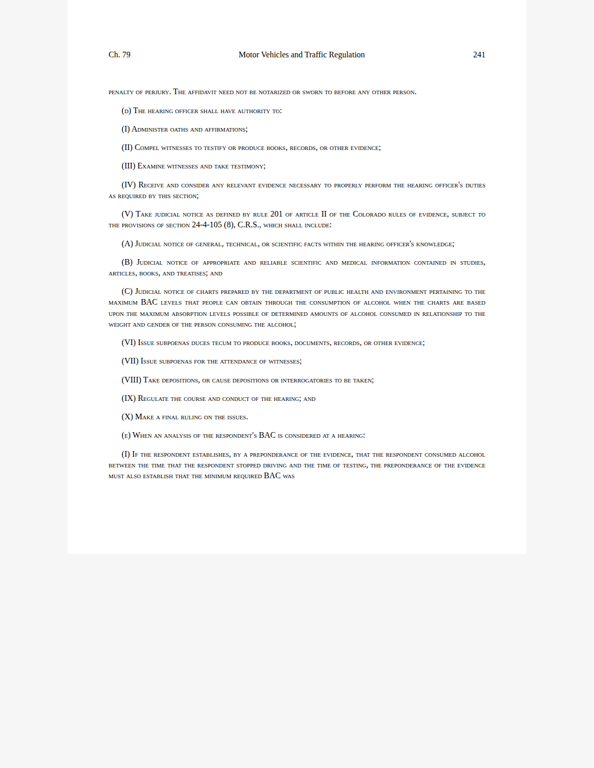Ch. 79 Motor Vehicles and Traffic Regulation 241
penalty of perjury. The affidavit need not be notarized or sworn to before any other person.
(d) The hearing officer shall have authority to:
(I) Administer oaths and affirmations;
(II) Compel witnesses to testify or produce books, records, or other evidence;
(III) Examine witnesses and take testimony;
(IV) Receive and consider any relevant evidence necessary to properly perform the hearing officer's duties as required by this section;
(V) Take judicial notice as defined by rule 201 of article II of the Colorado rules of evidence, subject to the provisions of section 24-4-105 (8), C.R.S., which shall include:
(A) Judicial notice of general, technical, or scientific facts within the hearing officer's knowledge;
(B) Judicial notice of appropriate and reliable scientific and medical information contained in studies, articles, books, and treatises; and
(C) Judicial notice of charts prepared by the department of public health and environment pertaining to the maximum BAC levels that people can obtain through the consumption of alcohol when the charts are based upon the maximum absorption levels possible of determined amounts of alcohol consumed in relationship to the weight and gender of the person consuming the alcohol;
(VI) Issue subpoenas duces tecum to produce books, documents, records, or other evidence;
(VII) Issue subpoenas for the attendance of witnesses;
(VIII) Take depositions, or cause depositions or interrogatories to be taken;
(IX) Regulate the course and conduct of the hearing; and
(X) Make a final ruling on the issues.
(e) When an analysis of the respondent's BAC is considered at a hearing:
(I) If the respondent establishes, by a preponderance of the evidence, that the respondent consumed alcohol between the time that the respondent stopped driving and the time of testing, the preponderance of the evidence must also establish that the minimum required BAC was